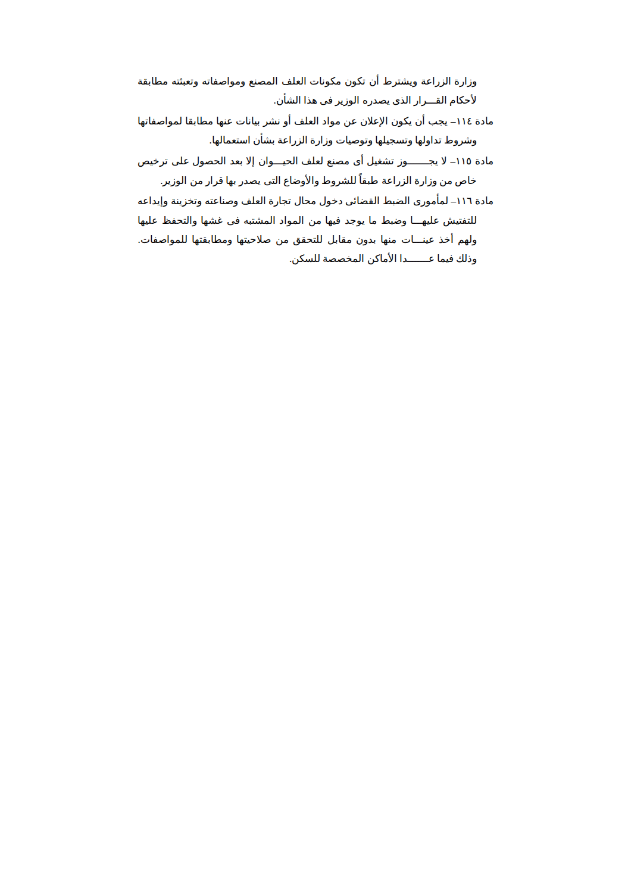وزارة الزراعة ويشترط أن تكون مكونات العلف المصنع ومواصفاته وتعبئته مطابقة لأحكام القـــرار الذى يصدره الوزير فى هذا الشأن.
مادة ١١٤– يجب أن يكون الإعلان عن مواد العلف أو نشر بيانات عنها مطابقا لمواصفاتها وشروط تداولها وتسجيلها وتوصيات وزارة الزراعة بشأن استعمالها.
مادة ١١٥– لا يجـــــــوز تشغيل أى مصنع لعلف الحيـــوان إلا بعد الحصول على ترخيص خاص من وزارة الزراعة طبقاً للشروط والأوضاع التى يصدر بها قرار من الوزير.
مادة ١١٦– لمأمورى الضبط القضائى دخول محال تجارة العلف وصناعته وتخزينة وإيداعه للتفتيش عليهـــا وضبط ما يوجد فيها من المواد المشتبه فى غشها والتحفظ عليها ولهم أخذ عينـــات منها بدون مقابل للتحقق من صلاحيتها ومطابقتها للمواصفات. وذلك فيما عـــــــدا الأماكن المخصصة للسكن.